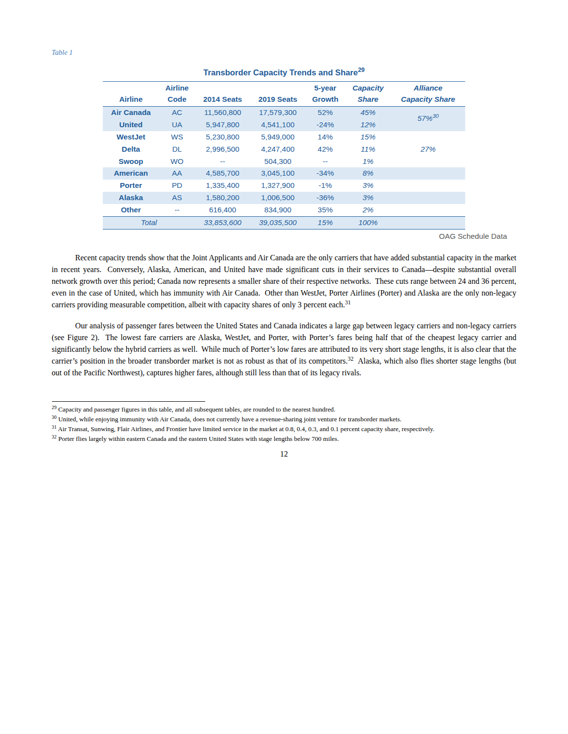Table 1
Transborder Capacity Trends and Share29
| Airline | Airline Code | 2014 Seats | 2019 Seats | 5-year Growth | Capacity Share | Alliance Capacity Share |
| --- | --- | --- | --- | --- | --- | --- |
| Air Canada | AC | 11,560,800 | 17,579,300 | 52% | 45% | 57% 30 |
| United | UA | 5,947,800 | 4,541,100 | -24% | 12% |
| WestJet | WS | 5,230,800 | 5,949,000 | 14% | 15% | |
| Delta | DL | 2,996,500 | 4,247,400 | 42% | 11% | 27% |
| Swoop | WO | -- | 504,300 | -- | 1% | |
| American | AA | 4,585,700 | 3,045,100 | -34% | 8% | |
| Porter | PD | 1,335,400 | 1,327,900 | -1% | 3% | |
| Alaska | AS | 1,580,200 | 1,006,500 | -36% | 3% | |
| Other | -- | 616,400 | 834,900 | 35% | 2% | |
| Total | 33,853,600 | 39,035,500 | 15% | 100% | |
OAG Schedule Data
Recent capacity trends show that the Joint Applicants and Air Canada are the only carriers that have added substantial capacity in the market in recent years. Conversely, Alaska, American, and United have made significant cuts in their services to Canada—despite substantial overall network growth over this period; Canada now represents a smaller share of their respective networks. These cuts range between 24 and 36 percent, even in the case of United, which has immunity with Air Canada. Other than WestJet, Porter Airlines (Porter) and Alaska are the only non-legacy carriers providing measurable competition, albeit with capacity shares of only 3 percent each.31
Our analysis of passenger fares between the United States and Canada indicates a large gap between legacy carriers and non-legacy carriers (see Figure 2). The lowest fare carriers are Alaska, WestJet, and Porter, with Porter’s fares being half that of the cheapest legacy carrier and significantly below the hybrid carriers as well. While much of Porter’s low fares are attributed to its very short stage lengths, it is also clear that the carrier’s position in the broader transborder market is not as robust as that of its competitors.32 Alaska, which also flies shorter stage lengths (but out of the Pacific Northwest), captures higher fares, although still less than that of its legacy rivals.
29 Capacity and passenger figures in this table, and all subsequent tables, are rounded to the nearest hundred.
30 United, while enjoying immunity with Air Canada, does not currently have a revenue-sharing joint venture for transborder markets.
31 Air Transat, Sunwing, Flair Airlines, and Frontier have limited service in the market at 0.8, 0.4, 0.3, and 0.1 percent capacity share, respectively.
32 Porter flies largely within eastern Canada and the eastern United States with stage lengths below 700 miles.
12